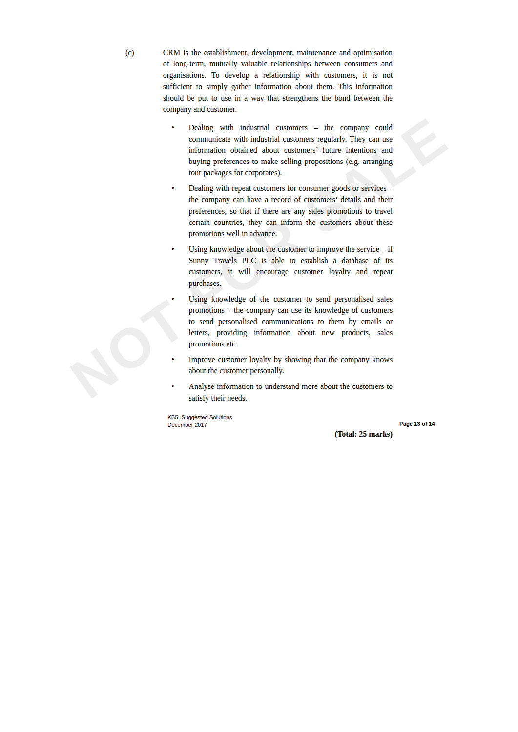NOT FOR SALE
(c)
CRM is the establishment, development, maintenance and optimisation of long-term, mutually valuable relationships between consumers and organisations. To develop a relationship with customers, it is not sufficient to simply gather information about them. This information should be put to use in a way that strengthens the bond between the company and customer.
Dealing with industrial customers – the company could communicate with industrial customers regularly. They can use information obtained about customers’ future intentions and buying preferences to make selling propositions (e.g. arranging tour packages for corporates).
Dealing with repeat customers for consumer goods or services – the company can have a record of customers’ details and their preferences, so that if there are any sales promotions to travel certain countries, they can inform the customers about these promotions well in advance.
Using knowledge about the customer to improve the service – if Sunny Travels PLC is able to establish a database of its customers, it will encourage customer loyalty and repeat purchases.
Using knowledge of the customer to send personalised sales promotions – the company can use its knowledge of customers to send personalised communications to them by emails or letters, providing information about new products, sales promotions etc.
Improve customer loyalty by showing that the company knows about the customer personally.
Analyse information to understand more about the customers to satisfy their needs.
(Total: 25 marks)
KB5- Suggested Solutions
December 2017
Page 13 of 14